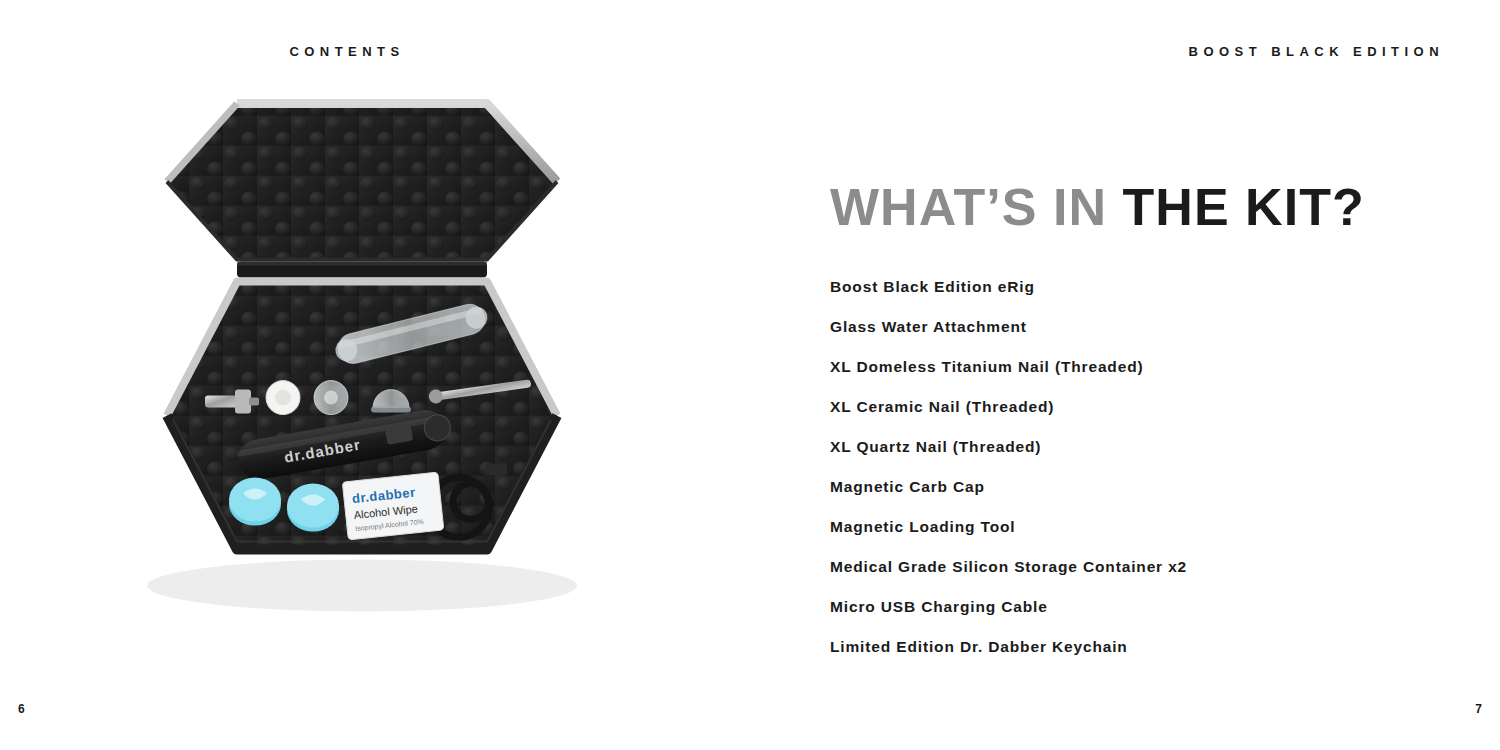Contents
dr.dabber dr.dabber Alcohol Wipe Isopropyl Alcohol 70%
6
Boost Black Edition
What’s in the kit?
Boost Black Edition eRig
Glass Water Attachment
XL Domeless Titanium Nail (Threaded)
XL Ceramic Nail (Threaded)
XL Quartz Nail (Threaded)
Magnetic Carb Cap
Magnetic Loading Tool
Medical Grade Silicon Storage Container x2
Micro USB Charging Cable
Limited Edition Dr. Dabber Keychain
7